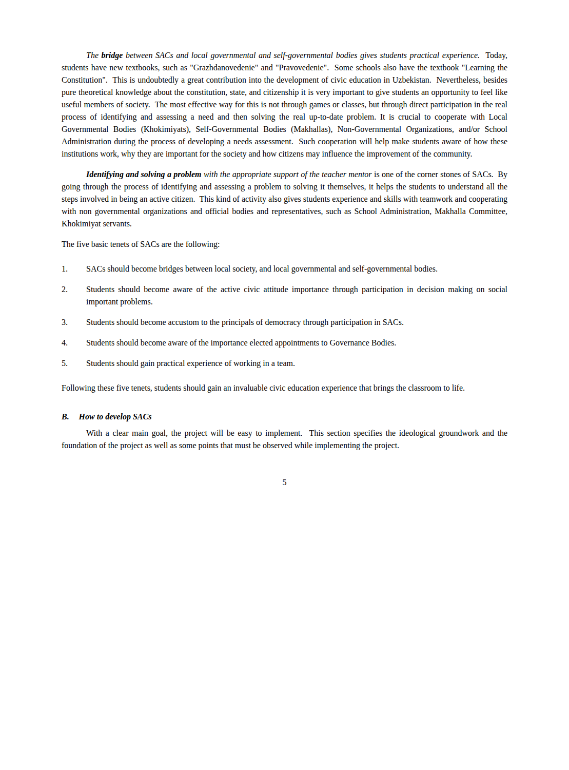The bridge between SACs and local governmental and self-governmental bodies gives students practical experience. Today, students have new textbooks, such as "Grazhdanovedenie" and "Pravovedenie". Some schools also have the textbook "Learning the Constitution". This is undoubtedly a great contribution into the development of civic education in Uzbekistan. Nevertheless, besides pure theoretical knowledge about the constitution, state, and citizenship it is very important to give students an opportunity to feel like useful members of society. The most effective way for this is not through games or classes, but through direct participation in the real process of identifying and assessing a need and then solving the real up-to-date problem. It is crucial to cooperate with Local Governmental Bodies (Khokimiyats), Self-Governmental Bodies (Makhallas), Non-Governmental Organizations, and/or School Administration during the process of developing a needs assessment. Such cooperation will help make students aware of how these institutions work, why they are important for the society and how citizens may influence the improvement of the community.
Identifying and solving a problem with the appropriate support of the teacher mentor is one of the corner stones of SACs. By going through the process of identifying and assessing a problem to solving it themselves, it helps the students to understand all the steps involved in being an active citizen. This kind of activity also gives students experience and skills with teamwork and cooperating with non governmental organizations and official bodies and representatives, such as School Administration, Makhalla Committee, Khokimiyat servants.
The five basic tenets of SACs are the following:
SACs should become bridges between local society, and local governmental and self-governmental bodies.
Students should become aware of the active civic attitude importance through participation in decision making on social important problems.
Students should become accustom to the principals of democracy through participation in SACs.
Students should become aware of the importance elected appointments to Governance Bodies.
Students should gain practical experience of working in a team.
Following these five tenets, students should gain an invaluable civic education experience that brings the classroom to life.
B. How to develop SACs
With a clear main goal, the project will be easy to implement. This section specifies the ideological groundwork and the foundation of the project as well as some points that must be observed while implementing the project.
5